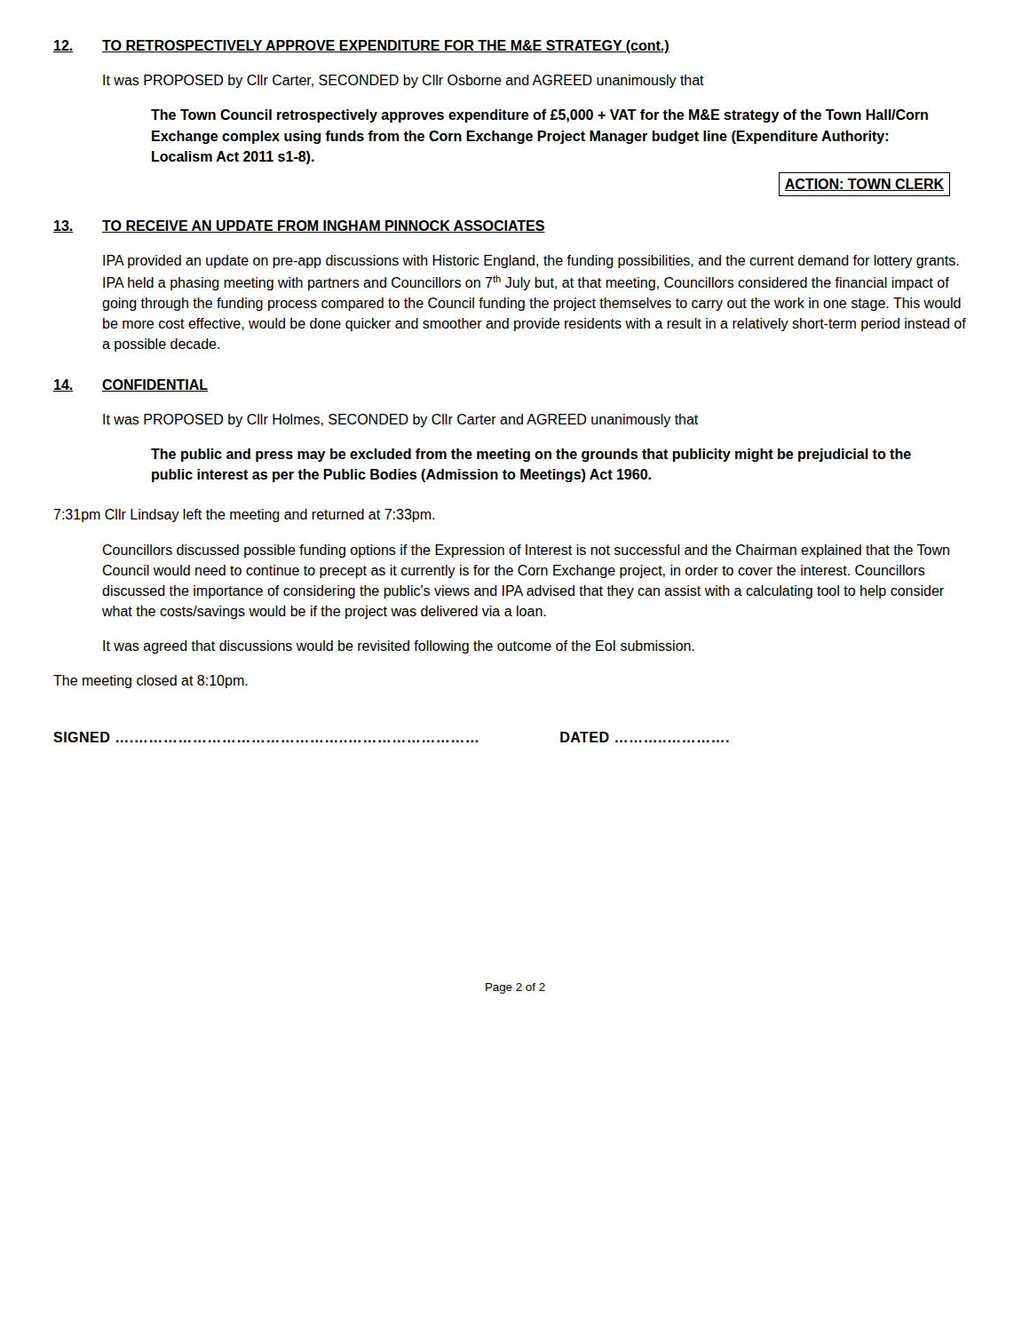12. TO RETROSPECTIVELY APPROVE EXPENDITURE FOR THE M&E STRATEGY (cont.)
It was PROPOSED by Cllr Carter, SECONDED by Cllr Osborne and AGREED unanimously that
The Town Council retrospectively approves expenditure of £5,000 + VAT for the M&E strategy of the Town Hall/Corn Exchange complex using funds from the Corn Exchange Project Manager budget line (Expenditure Authority: Localism Act 2011 s1-8).
ACTION: TOWN CLERK
13. TO RECEIVE AN UPDATE FROM INGHAM PINNOCK ASSOCIATES
IPA provided an update on pre-app discussions with Historic England, the funding possibilities, and the current demand for lottery grants. IPA held a phasing meeting with partners and Councillors on 7th July but, at that meeting, Councillors considered the financial impact of going through the funding process compared to the Council funding the project themselves to carry out the work in one stage. This would be more cost effective, would be done quicker and smoother and provide residents with a result in a relatively short-term period instead of a possible decade.
14. CONFIDENTIAL
It was PROPOSED by Cllr Holmes, SECONDED by Cllr Carter and AGREED unanimously that
The public and press may be excluded from the meeting on the grounds that publicity might be prejudicial to the public interest as per the Public Bodies (Admission to Meetings) Act 1960.
7:31pm Cllr Lindsay left the meeting and returned at 7:33pm.
Councillors discussed possible funding options if the Expression of Interest is not successful and the Chairman explained that the Town Council would need to continue to precept as it currently is for the Corn Exchange project, in order to cover the interest. Councillors discussed the importance of considering the public's views and IPA advised that they can assist with a calculating tool to help consider what the costs/savings would be if the project was delivered via a loan.
It was agreed that discussions would be revisited following the outcome of the EoI submission.
The meeting closed at 8:10pm.
SIGNED ….……………………………………..………………………DATED ………..………….
Page 2 of 2